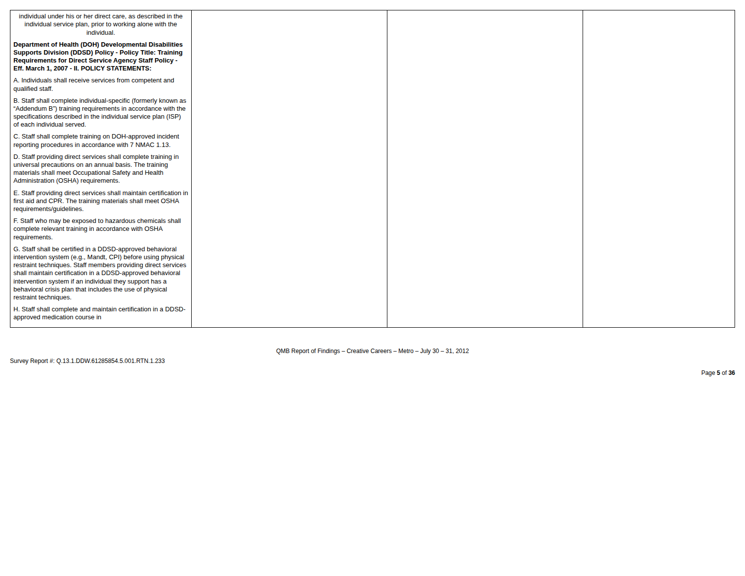| individual under his or her direct care, as described in the individual service plan, prior to working alone with the individual. Department of Health (DOH) Developmental Disabilities Supports Division (DDSD) Policy - Policy Title: Training Requirements for Direct Service Agency Staff Policy - Eff. March 1, 2007 - II. POLICY STATEMENTS: A. Individuals shall receive services from competent and qualified staff. B. Staff shall complete individual-specific (formerly known as “Addendum B”) training requirements in accordance with the specifications described in the individual service plan (ISP) of each individual served. C. Staff shall complete training on DOH-approved incident reporting procedures in accordance with 7 NMAC 1.13. D. Staff providing direct services shall complete training in universal precautions on an annual basis. The training materials shall meet Occupational Safety and Health Administration (OSHA) requirements. E. Staff providing direct services shall maintain certification in first aid and CPR. The training materials shall meet OSHA requirements/guidelines. F. Staff who may be exposed to hazardous chemicals shall complete relevant training in accordance with OSHA requirements. G. Staff shall be certified in a DDSD-approved behavioral intervention system (e.g., Mandt, CPI) before using physical restraint techniques. Staff members providing direct services shall maintain certification in a DDSD-approved behavioral intervention system if an individual they support has a behavioral crisis plan that includes the use of physical restraint techniques. H. Staff shall complete and maintain certification in a DDSD-approved medication course in | | | |
QMB Report of Findings – Creative Careers – Metro – July 30 – 31, 2012
Survey Report #: Q.13.1.DDW.61285854.5.001.RTN.1.233
Page 5 of 36